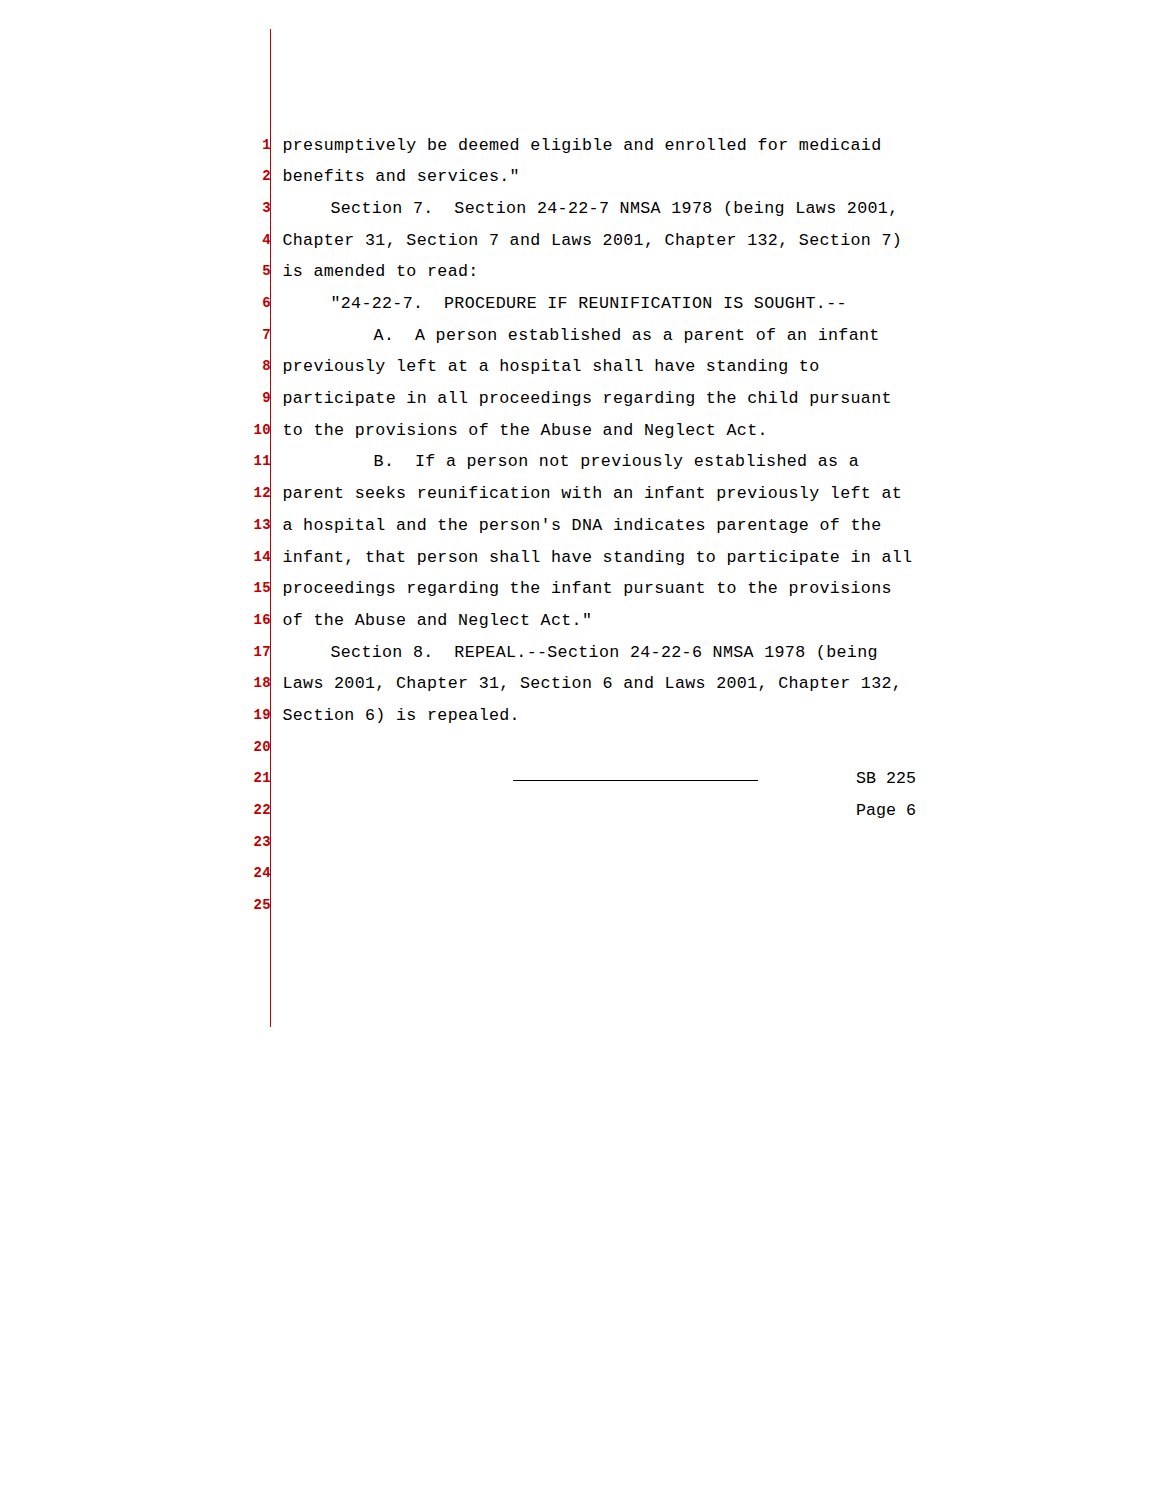presumptively be deemed eligible and enrolled for medicaid
benefits and services."
Section 7. Section 24-22-7 NMSA 1978 (being Laws 2001,
Chapter 31, Section 7 and Laws 2001, Chapter 132, Section 7)
is amended to read:
"24-22-7. PROCEDURE IF REUNIFICATION IS SOUGHT.--
A. A person established as a parent of an infant
previously left at a hospital shall have standing to
participate in all proceedings regarding the child pursuant
to the provisions of the Abuse and Neglect Act.
B. If a person not previously established as a
parent seeks reunification with an infant previously left at
a hospital and the person's DNA indicates parentage of the
infant, that person shall have standing to participate in all
proceedings regarding the infant pursuant to the provisions
of the Abuse and Neglect Act."
Section 8. REPEAL.--Section 24-22-6 NMSA 1978 (being
Laws 2001, Chapter 31, Section 6 and Laws 2001, Chapter 132,
Section 6) is repealed.
SB 225
Page 6